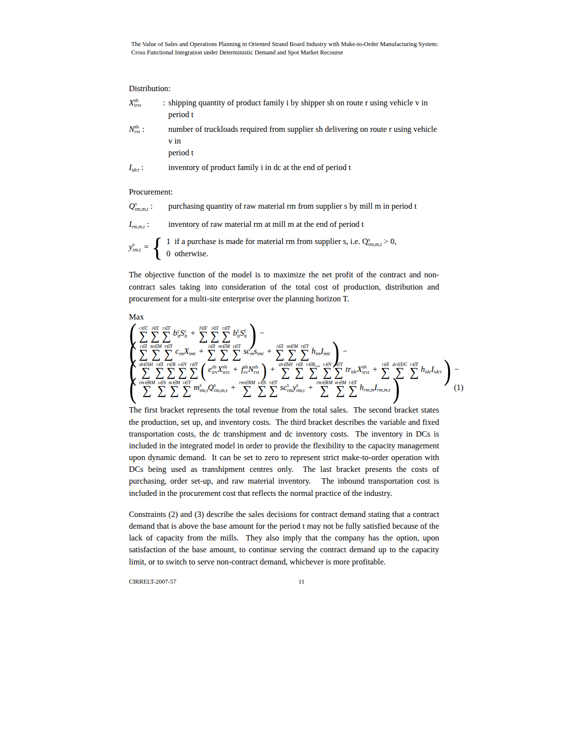The Value of Sales and Operations Planning in Oriented Strand Board Industry with Make-to-Order Manufacturing System:
Cross Functional Integration under Deterministic Demand and Spot Market Recourse
Distribution:
| X sh irvt | : | shipping quantity of product family i by shipper sh on route r using vehicle v in period t |
| N sh rvt : | | number of truckloads required from supplier sh delivering on route r using vehicle v in period t |
| I idct : | | inventory of product family i in dc at the end of period t |
Procurement:
| Q s rm,m,t : | | purchasing quantity of raw material rm from supplier s by mill m in period t |
| I rm,m,t : | | inventory of raw material rm at mill m at the end of period t |
ysrm,t = {
1 if a purchase is made for material rm from supplier s, i.e. Qsrm,m,t > 0,
0 otherwise.
The objective function of the model is to maximize the net profit of the contract and non-contract sales taking into consideration of the total cost of production, distribution and procurement for a multi-site enterprise over the planning horizon T.
Max
( c∈C∑ i∈I∑ t∈T∑ bcit Scit + f∈F∑ i∈I∑ t∈T∑ bfit Sfit ) −
( i∈I∑ m∈M∑ t∈T∑ cimXimt + i∈I∑ m∈M∑ t∈T∑ scmsimt + i∈I∑ m∈M∑ t∈T∑ himIimt ) −
( sh∈SH∑ i∈I∑ r∈R∑ v∈V∑ t∈T∑ ( esh irv Xsh irvt + fsh rv Nsh rvt ) + sh∈SH∑ i∈I∑ r∈Rm,dc∑ v∈V∑ t∈T∑ tridcXsh irvt + i∈I∑ dc∈DC∑ t∈T∑ hidcIidct ) −
( rm∈RM∑ s∈S∑ m∈M∑ t∈T∑ msrm,t Qsrm,m,t + rm∈RM∑ s∈S∑ t∈T∑ sc srm ysrm,t + rm∈RM∑ m∈M∑ t∈T∑ hrm,mIrm,m,t ) (1)
The first bracket represents the total revenue from the total sales. The second bracket states the production, set up, and inventory costs. The third bracket describes the variable and fixed transportation costs, the dc transhipment and dc inventory costs. The inventory in DCs is included in the integrated model in order to provide the flexibility to the capacity management upon dynamic demand. It can be set to zero to represent strict make-to-order operation with DCs being used as transhipment centres only. The last bracket presents the costs of purchasing, order set-up, and raw material inventory. The inbound transportation cost is included in the procurement cost that reflects the normal practice of the industry.
Constraints (2) and (3) describe the sales decisions for contract demand stating that a contract demand that is above the base amount for the period t may not be fully satisfied because of the lack of capacity from the mills. They also imply that the company has the option, upon satisfaction of the base amount, to continue serving the contract demand up to the capacity limit, or to switch to serve non-contract demand, whichever is more profitable.
CIRRELT-2007-57 11